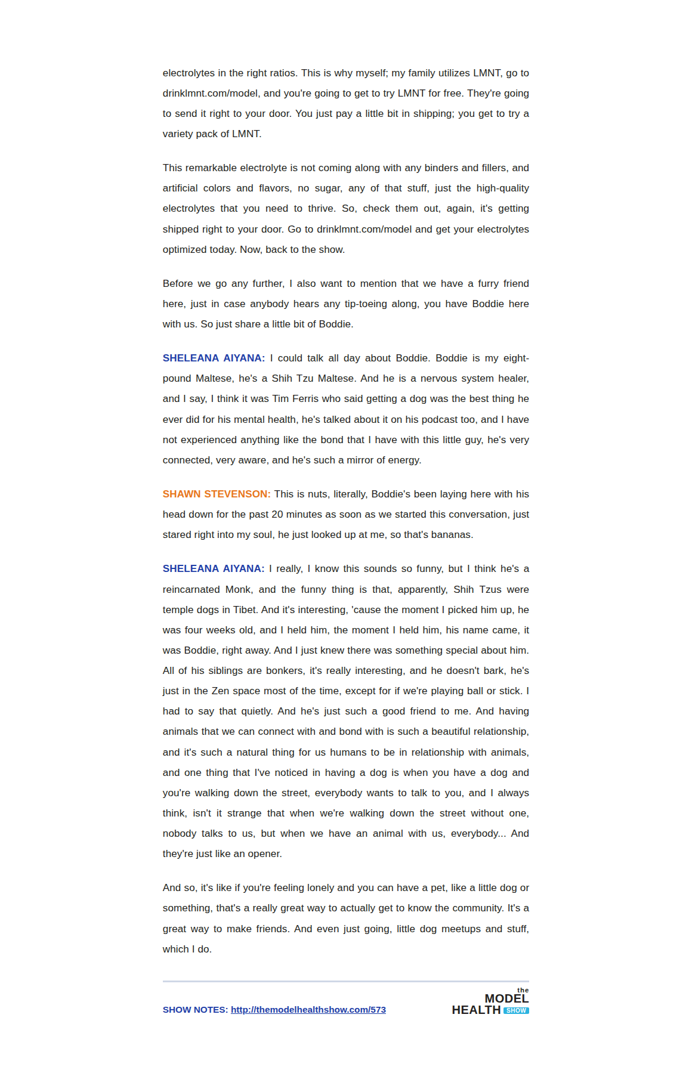electrolytes in the right ratios. This is why myself; my family utilizes LMNT, go to drinklmnt.com/model, and you're going to get to try LMNT for free. They're going to send it right to your door. You just pay a little bit in shipping; you get to try a variety pack of LMNT.
This remarkable electrolyte is not coming along with any binders and fillers, and artificial colors and flavors, no sugar, any of that stuff, just the high-quality electrolytes that you need to thrive. So, check them out, again, it's getting shipped right to your door. Go to drinklmnt.com/model and get your electrolytes optimized today. Now, back to the show.
Before we go any further, I also want to mention that we have a furry friend here, just in case anybody hears any tip-toeing along, you have Boddie here with us. So just share a little bit of Boddie.
SHELEANA AIYANA: I could talk all day about Boddie. Boddie is my eight-pound Maltese, he's a Shih Tzu Maltese. And he is a nervous system healer, and I say, I think it was Tim Ferris who said getting a dog was the best thing he ever did for his mental health, he's talked about it on his podcast too, and I have not experienced anything like the bond that I have with this little guy, he's very connected, very aware, and he's such a mirror of energy.
SHAWN STEVENSON: This is nuts, literally, Boddie's been laying here with his head down for the past 20 minutes as soon as we started this conversation, just stared right into my soul, he just looked up at me, so that's bananas.
SHELEANA AIYANA: I really, I know this sounds so funny, but I think he's a reincarnated Monk, and the funny thing is that, apparently, Shih Tzus were temple dogs in Tibet. And it's interesting, 'cause the moment I picked him up, he was four weeks old, and I held him, the moment I held him, his name came, it was Boddie, right away. And I just knew there was something special about him. All of his siblings are bonkers, it's really interesting, and he doesn't bark, he's just in the Zen space most of the time, except for if we're playing ball or stick. I had to say that quietly. And he's just such a good friend to me. And having animals that we can connect with and bond with is such a beautiful relationship, and it's such a natural thing for us humans to be in relationship with animals, and one thing that I've noticed in having a dog is when you have a dog and you're walking down the street, everybody wants to talk to you, and I always think, isn't it strange that when we're walking down the street without one, nobody talks to us, but when we have an animal with us, everybody... And they're just like an opener.
And so, it's like if you're feeling lonely and you can have a pet, like a little dog or something, that's a really great way to actually get to know the community. It's a great way to make friends. And even just going, little dog meetups and stuff, which I do.
SHOW NOTES: http://themodelhealthshow.com/573
the MODEL
HEALTHSHOW